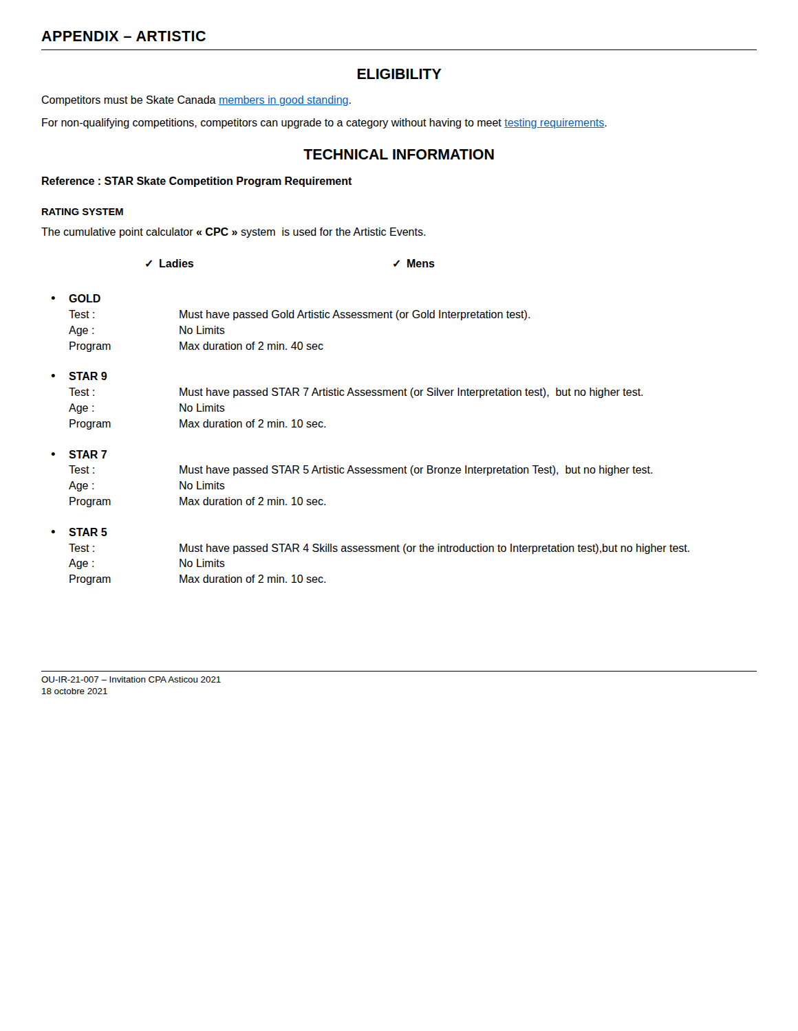APPENDIX – ARTISTIC
ELIGIBILITY
Competitors must be Skate Canada members in good standing.
For non-qualifying competitions, competitors can upgrade to a category without having to meet testing requirements.
TECHNICAL INFORMATION
Reference : STAR Skate Competition Program Requirement
RATING SYSTEM
The cumulative point calculator « CPC » system is used for the Artistic Events.
✓Ladies
✓Mens
GOLD
| Test : | Must have passed Gold Artistic Assessment (or Gold Interpretation test). |
| Age : | No Limits |
| Program | Max duration of 2 min. 40 sec |
STAR 9
| Test : | Must have passed STAR 7 Artistic Assessment (or Silver Interpretation test), but no higher test. |
| Age : | No Limits |
| Program | Max duration of 2 min. 10 sec. |
STAR 7
| Test : | Must have passed STAR 5 Artistic Assessment (or Bronze Interpretation Test), but no higher test. |
| Age : | No Limits |
| Program | Max duration of 2 min. 10 sec. |
STAR 5
| Test : | Must have passed STAR 4 Skills assessment (or the introduction to Interpretation test),but no higher test. |
| Age : | No Limits |
| Program | Max duration of 2 min. 10 sec. |
OU-IR-21-007 – Invitation CPA Asticou 2021
18 octobre 2021